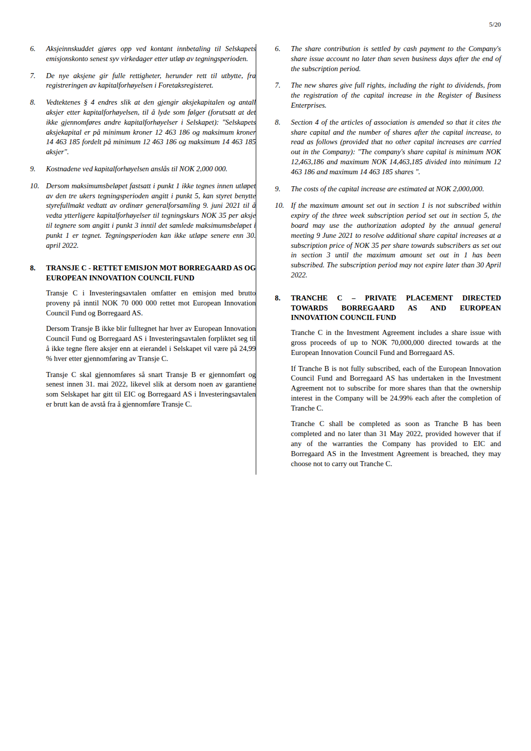5/20
| 6. Aksjeinnskuddet gjøres opp ved kontant innbetaling til Selskapets emisjonskonto senest syv virkedager etter utløp av tegningsperioden. 7. De nye aksjene gir fulle rettigheter, herunder rett til utbytte, fra registreringen av kapitalforhøyelsen i Foretaksregisteret. 8. Vedtektenes § 4 endres slik at den gjengir aksjekapitalen og antall aksjer etter kapitalforhøyelsen, til å lyde som følger (forutsatt at det ikke gjennomføres andre kapitalforhøyelser i Selskapet): "Selskapets aksjekapital er på minimum kroner 12 463 186 og maksimum kroner 14 463 185 fordelt på minimum 12 463 186 og maksimum 14 463 185 aksjer". 9. Kostnadene ved kapitalforhøyelsen anslås til NOK 2,000 000. 10. Dersom maksimumsbeløpet fastsatt i punkt 1 ikke tegnes innen utløpet av den tre ukers tegningsperioden angitt i punkt 5, kan styret benytte styrefullmakt vedtatt av ordinær generalforsamling 9. juni 2021 til å vedta ytterligere kapitalforhøyelser til tegningskurs NOK 35 per aksje til tegnere som angitt i punkt 3 inntil det samlede maksimumsbeløpet i punkt 1 er tegnet. Tegningsperioden kan ikke utløpe senere enn 30. april 2022. 8. Transje C - rettet emisjon mot Borregaard AS og European Innovation Council Fund Transje C i Investeringsavtalen omfatter en emisjon med brutto proveny på inntil NOK 70 000 000 rettet mot European Innovation Council Fund og Borregaard AS. Dersom Transje B ikke blir fulltegnet har hver av European Innovation Council Fund og Borregaard AS i Investeringsavtalen forpliktet seg til å ikke tegne flere aksjer enn at eierandel i Selskapet vil være på 24,99 % hver etter gjennomføring av Transje C. Transje C skal gjennomføres så snart Transje B er gjennomført og senest innen 31. mai 2022, likevel slik at dersom noen av garantiene som Selskapet har gitt til EIC og Borregaard AS i Investeringsavtalen er brutt kan de avstå fra å gjennomføre Transje C. | | 6. The share contribution is settled by cash payment to the Company's share issue account no later than seven business days after the end of the subscription period. 7. The new shares give full rights, including the right to dividends, from the registration of the capital increase in the Register of Business Enterprises. 8. Section 4 of the articles of association is amended so that it cites the share capital and the number of shares after the capital increase, to read as follows (provided that no other capital increases are carried out in the Company): "The company's share capital is minimum NOK 12,463,186 and maximum NOK 14,463,185 divided into minimum 12 463 186 and maximum 14 463 185 shares ". 9. The costs of the capital increase are estimated at NOK 2,000,000. 10. If the maximum amount set out in section 1 is not subscribed within expiry of the three week subscription period set out in section 5, the board may use the authorization adopted by the annual general meeting 9 June 2021 to resolve additional share capital increases at a subscription price of NOK 35 per share towards subscribers as set out in section 3 until the maximum amount set out in 1 has been subscribed. The subscription period may not expire later than 30 April 2022. 8. Tranche C – private placement directed towards Borregaard AS and European Innovation Council Fund Tranche C in the Investment Agreement includes a share issue with gross proceeds of up to NOK 70,000,000 directed towards at the European Innovation Council Fund and Borregaard AS. If Tranche B is not fully subscribed, each of the European Innovation Council Fund and Borregaard AS has undertaken in the Investment Agreement not to subscribe for more shares than that the ownership interest in the Company will be 24.99% each after the completion of Tranche C. Tranche C shall be completed as soon as Tranche B has been completed and no later than 31 May 2022, provided however that if any of the warranties the Company has provided to EIC and Borregaard AS in the Investment Agreement is breached, they may choose not to carry out Tranche C. |